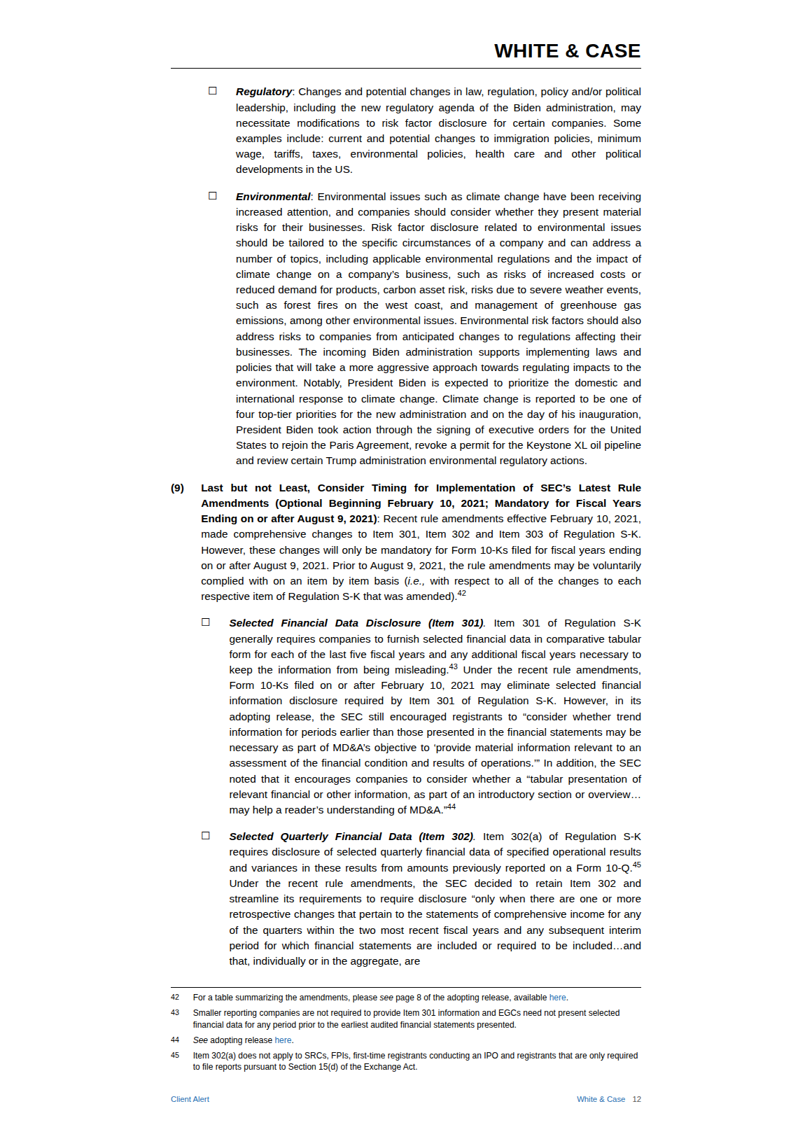WHITE & CASE
☐
Regulatory: Changes and potential changes in law, regulation, policy and/or political leadership, including the new regulatory agenda of the Biden administration, may necessitate modifications to risk factor disclosure for certain companies. Some examples include: current and potential changes to immigration policies, minimum wage, tariffs, taxes, environmental policies, health care and other political developments in the US.
☐
Environmental: Environmental issues such as climate change have been receiving increased attention, and companies should consider whether they present material risks for their businesses. Risk factor disclosure related to environmental issues should be tailored to the specific circumstances of a company and can address a number of topics, including applicable environmental regulations and the impact of climate change on a company’s business, such as risks of increased costs or reduced demand for products, carbon asset risk, risks due to severe weather events, such as forest fires on the west coast, and management of greenhouse gas emissions, among other environmental issues. Environmental risk factors should also address risks to companies from anticipated changes to regulations affecting their businesses. The incoming Biden administration supports implementing laws and policies that will take a more aggressive approach towards regulating impacts to the environment. Notably, President Biden is expected to prioritize the domestic and international response to climate change. Climate change is reported to be one of four top-tier priorities for the new administration and on the day of his inauguration, President Biden took action through the signing of executive orders for the United States to rejoin the Paris Agreement, revoke a permit for the Keystone XL oil pipeline and review certain Trump administration environmental regulatory actions.
(9)
Last but not Least, Consider Timing for Implementation of SEC’s Latest Rule Amendments (Optional Beginning February 10, 2021; Mandatory for Fiscal Years Ending on or after August 9, 2021): Recent rule amendments effective February 10, 2021, made comprehensive changes to Item 301, Item 302 and Item 303 of Regulation S-K. However, these changes will only be mandatory for Form 10-Ks filed for fiscal years ending on or after August 9, 2021. Prior to August 9, 2021, the rule amendments may be voluntarily complied with on an item by item basis (i.e., with respect to all of the changes to each respective item of Regulation S-K that was amended).42
☐
Selected Financial Data Disclosure (Item 301). Item 301 of Regulation S-K generally requires companies to furnish selected financial data in comparative tabular form for each of the last five fiscal years and any additional fiscal years necessary to keep the information from being misleading.43 Under the recent rule amendments, Form 10-Ks filed on or after February 10, 2021 may eliminate selected financial information disclosure required by Item 301 of Regulation S-K. However, in its adopting release, the SEC still encouraged registrants to “consider whether trend information for periods earlier than those presented in the financial statements may be necessary as part of MD&A’s objective to ‘provide material information relevant to an assessment of the financial condition and results of operations.’” In addition, the SEC noted that it encourages companies to consider whether a “tabular presentation of relevant financial or other information, as part of an introductory section or overview…may help a reader’s understanding of MD&A.”44
☐
Selected Quarterly Financial Data (Item 302). Item 302(a) of Regulation S-K requires disclosure of selected quarterly financial data of specified operational results and variances in these results from amounts previously reported on a Form 10-Q.45 Under the recent rule amendments, the SEC decided to retain Item 302 and streamline its requirements to require disclosure “only when there are one or more retrospective changes that pertain to the statements of comprehensive income for any of the quarters within the two most recent fiscal years and any subsequent interim period for which financial statements are included or required to be included…and that, individually or in the aggregate, are
42
For a table summarizing the amendments, please see page 8 of the adopting release, available here.
43
Smaller reporting companies are not required to provide Item 301 information and EGCs need not present selected financial data for any period prior to the earliest audited financial statements presented.
44
See adopting release here.
45
Item 302(a) does not apply to SRCs, FPIs, first-time registrants conducting an IPO and registrants that are only required to file reports pursuant to Section 15(d) of the Exchange Act.
Client Alert
White & Case12